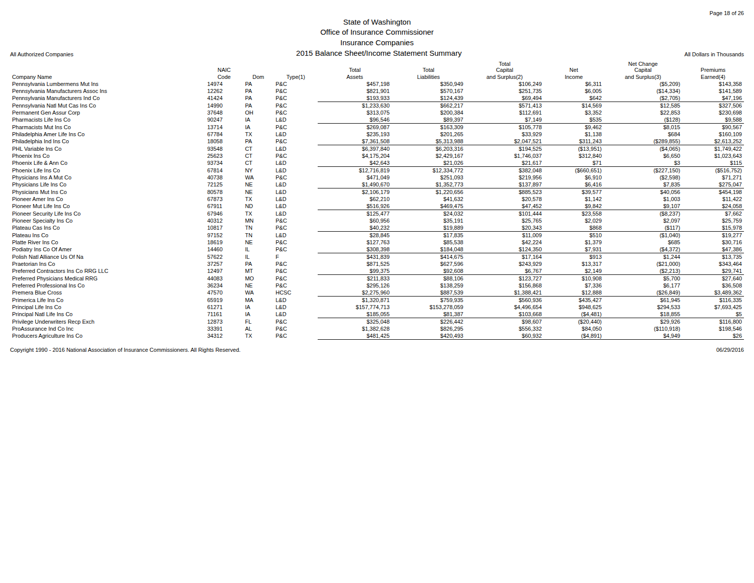Page 18 of 26
State of Washington
Office of Insurance Commissioner
Insurance Companies
All Authorized Companies
2015 Balance Sheet/Income Statement Summary
All Dollars in Thousands
| | NAIC | | | Total | Total | Total Capital | Net | Net Change Capital | Premiums |
| --- | --- | --- | --- | --- | --- | --- | --- | --- | --- |
| Company Name | Code | Dom | Type(1) | Assets | Liabilities | and Surplus(2) | Income | and Surplus(3) | Earned(4) |
| Pennsylvania Lumbermens Mut Ins | 14974 | PA | P&C | $457,198 | $350,949 | $106,249 | $6,311 | ($5,209) | $143,358 |
| Pennsylvania Manufacturers Assoc Ins | 12262 | PA | P&C | $821,901 | $570,167 | $251,735 | $6,005 | ($14,334) | $141,589 |
| Pennsylvania Manufacturers Ind Co | 41424 | PA | P&C | $193,933 | $124,439 | $69,494 | $642 | ($2,705) | $47,196 |
| Pennsylvania Natl Mut Cas Ins Co | 14990 | PA | P&C | $1,233,630 | $662,217 | $571,413 | $14,569 | $12,585 | $327,506 |
| Permanent Gen Assur Corp | 37648 | OH | P&C | $313,075 | $200,384 | $112,691 | $3,352 | $22,853 | $230,698 |
| Pharmacists Life Ins Co | 90247 | IA | L&D | $96,546 | $89,397 | $7,149 | $535 | ($128) | $9,588 |
| Pharmacists Mut Ins Co | 13714 | IA | P&C | $269,087 | $163,309 | $105,778 | $9,462 | $8,015 | $90,567 |
| Philadelphia Amer Life Ins Co | 67784 | TX | L&D | $235,193 | $201,265 | $33,929 | $1,138 | $684 | $160,109 |
| Philadelphia Ind Ins Co | 18058 | PA | P&C | $7,361,508 | $5,313,988 | $2,047,521 | $311,243 | ($289,855) | $2,613,252 |
| PHL Variable Ins Co | 93548 | CT | L&D | $6,397,840 | $6,203,316 | $194,525 | ($13,951) | ($4,065) | $1,749,422 |
| Phoenix Ins Co | 25623 | CT | P&C | $4,175,204 | $2,429,167 | $1,746,037 | $312,840 | $6,650 | $1,023,643 |
| Phoenix Life & Ann Co | 93734 | CT | L&D | $42,643 | $21,026 | $21,617 | $71 | $3 | $115 |
| Phoenix Life Ins Co | 67814 | NY | L&D | $12,716,819 | $12,334,772 | $382,048 | ($660,651) | ($227,150) | ($516,752) |
| Physicians Ins A Mut Co | 40738 | WA | P&C | $471,049 | $251,093 | $219,956 | $6,910 | ($2,598) | $71,271 |
| Physicians Life Ins Co | 72125 | NE | L&D | $1,490,670 | $1,352,773 | $137,897 | $6,416 | $7,835 | $275,047 |
| Physicians Mut Ins Co | 80578 | NE | L&D | $2,106,179 | $1,220,656 | $885,523 | $39,577 | $40,056 | $454,198 |
| Pioneer Amer Ins Co | 67873 | TX | L&D | $62,210 | $41,632 | $20,578 | $1,142 | $1,003 | $11,422 |
| Pioneer Mut Life Ins Co | 67911 | ND | L&D | $516,926 | $469,475 | $47,452 | $9,842 | $9,107 | $24,058 |
| Pioneer Security Life Ins Co | 67946 | TX | L&D | $125,477 | $24,032 | $101,444 | $23,558 | ($8,237) | $7,662 |
| Pioneer Specialty Ins Co | 40312 | MN | P&C | $60,956 | $35,191 | $25,765 | $2,029 | $2,097 | $25,759 |
| Plateau Cas Ins Co | 10817 | TN | P&C | $40,232 | $19,889 | $20,343 | $868 | ($117) | $15,978 |
| Plateau Ins Co | 97152 | TN | L&D | $28,845 | $17,835 | $11,009 | $510 | ($1,040) | $19,277 |
| Platte River Ins Co | 18619 | NE | P&C | $127,763 | $85,538 | $42,224 | $1,379 | $685 | $30,716 |
| Podiatry Ins Co Of Amer | 14460 | IL | P&C | $308,398 | $184,048 | $124,350 | $7,931 | ($4,372) | $47,386 |
| Polish Natl Alliance Us Of Na | 57622 | IL | F | $431,839 | $414,675 | $17,164 | $913 | $1,244 | $13,735 |
| Praetorian Ins Co | 37257 | PA | P&C | $871,525 | $627,596 | $243,929 | $13,317 | ($21,000) | $343,464 |
| Preferred Contractors Ins Co RRG LLC | 12497 | MT | P&C | $99,375 | $92,608 | $6,767 | $2,149 | ($2,213) | $29,741 |
| Preferred Physicians Medical RRG | 44083 | MO | P&C | $211,833 | $88,106 | $123,727 | $10,908 | $5,700 | $27,640 |
| Preferred Professional Ins Co | 36234 | NE | P&C | $295,126 | $138,259 | $156,868 | $7,336 | $6,177 | $36,508 |
| Premera Blue Cross | 47570 | WA | HCSC | $2,275,960 | $887,539 | $1,388,421 | $12,888 | ($26,849) | $3,489,362 |
| Primerica Life Ins Co | 65919 | MA | L&D | $1,320,871 | $759,935 | $560,936 | $435,427 | $61,945 | $116,335 |
| Principal Life Ins Co | 61271 | IA | L&D | $157,774,713 | $153,278,059 | $4,496,654 | $948,625 | $294,533 | $7,693,425 |
| Principal Natl Life Ins Co | 71161 | IA | L&D | $185,055 | $81,387 | $103,668 | ($4,481) | $18,855 | $5 |
| Privilege Underwriters Recp Exch | 12873 | FL | P&C | $325,048 | $226,442 | $98,607 | ($20,440) | $29,926 | $116,800 |
| ProAssurance Ind Co Inc | 33391 | AL | P&C | $1,382,628 | $826,295 | $556,332 | $84,050 | ($110,918) | $198,546 |
| Producers Agriculture Ins Co | 34312 | TX | P&C | $481,425 | $420,493 | $60,932 | ($4,891) | $4,949 | $26 |
Copyright 1990 - 2016 National Association of Insurance Commissioners. All Rights Reserved. 06/29/2016